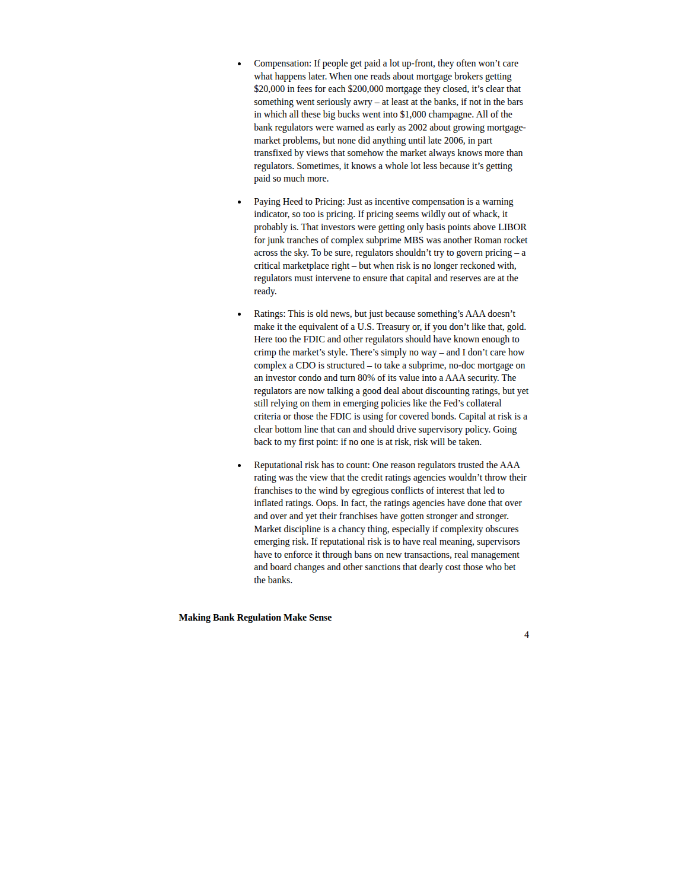Compensation: If people get paid a lot up-front, they often won’t care what happens later. When one reads about mortgage brokers getting $20,000 in fees for each $200,000 mortgage they closed, it’s clear that something went seriously awry – at least at the banks, if not in the bars in which all these big bucks went into $1,000 champagne. All of the bank regulators were warned as early as 2002 about growing mortgage-market problems, but none did anything until late 2006, in part transfixed by views that somehow the market always knows more than regulators. Sometimes, it knows a whole lot less because it’s getting paid so much more.
Paying Heed to Pricing: Just as incentive compensation is a warning indicator, so too is pricing. If pricing seems wildly out of whack, it probably is. That investors were getting only basis points above LIBOR for junk tranches of complex subprime MBS was another Roman rocket across the sky. To be sure, regulators shouldn’t try to govern pricing – a critical marketplace right – but when risk is no longer reckoned with, regulators must intervene to ensure that capital and reserves are at the ready.
Ratings: This is old news, but just because something’s AAA doesn’t make it the equivalent of a U.S. Treasury or, if you don’t like that, gold. Here too the FDIC and other regulators should have known enough to crimp the market’s style. There’s simply no way – and I don’t care how complex a CDO is structured – to take a subprime, no-doc mortgage on an investor condo and turn 80% of its value into a AAA security. The regulators are now talking a good deal about discounting ratings, but yet still relying on them in emerging policies like the Fed’s collateral criteria or those the FDIC is using for covered bonds. Capital at risk is a clear bottom line that can and should drive supervisory policy. Going back to my first point: if no one is at risk, risk will be taken.
Reputational risk has to count: One reason regulators trusted the AAA rating was the view that the credit ratings agencies wouldn’t throw their franchises to the wind by egregious conflicts of interest that led to inflated ratings. Oops. In fact, the ratings agencies have done that over and over and yet their franchises have gotten stronger and stronger. Market discipline is a chancy thing, especially if complexity obscures emerging risk. If reputational risk is to have real meaning, supervisors have to enforce it through bans on new transactions, real management and board changes and other sanctions that dearly cost those who bet the banks.
Making Bank Regulation Make Sense
4